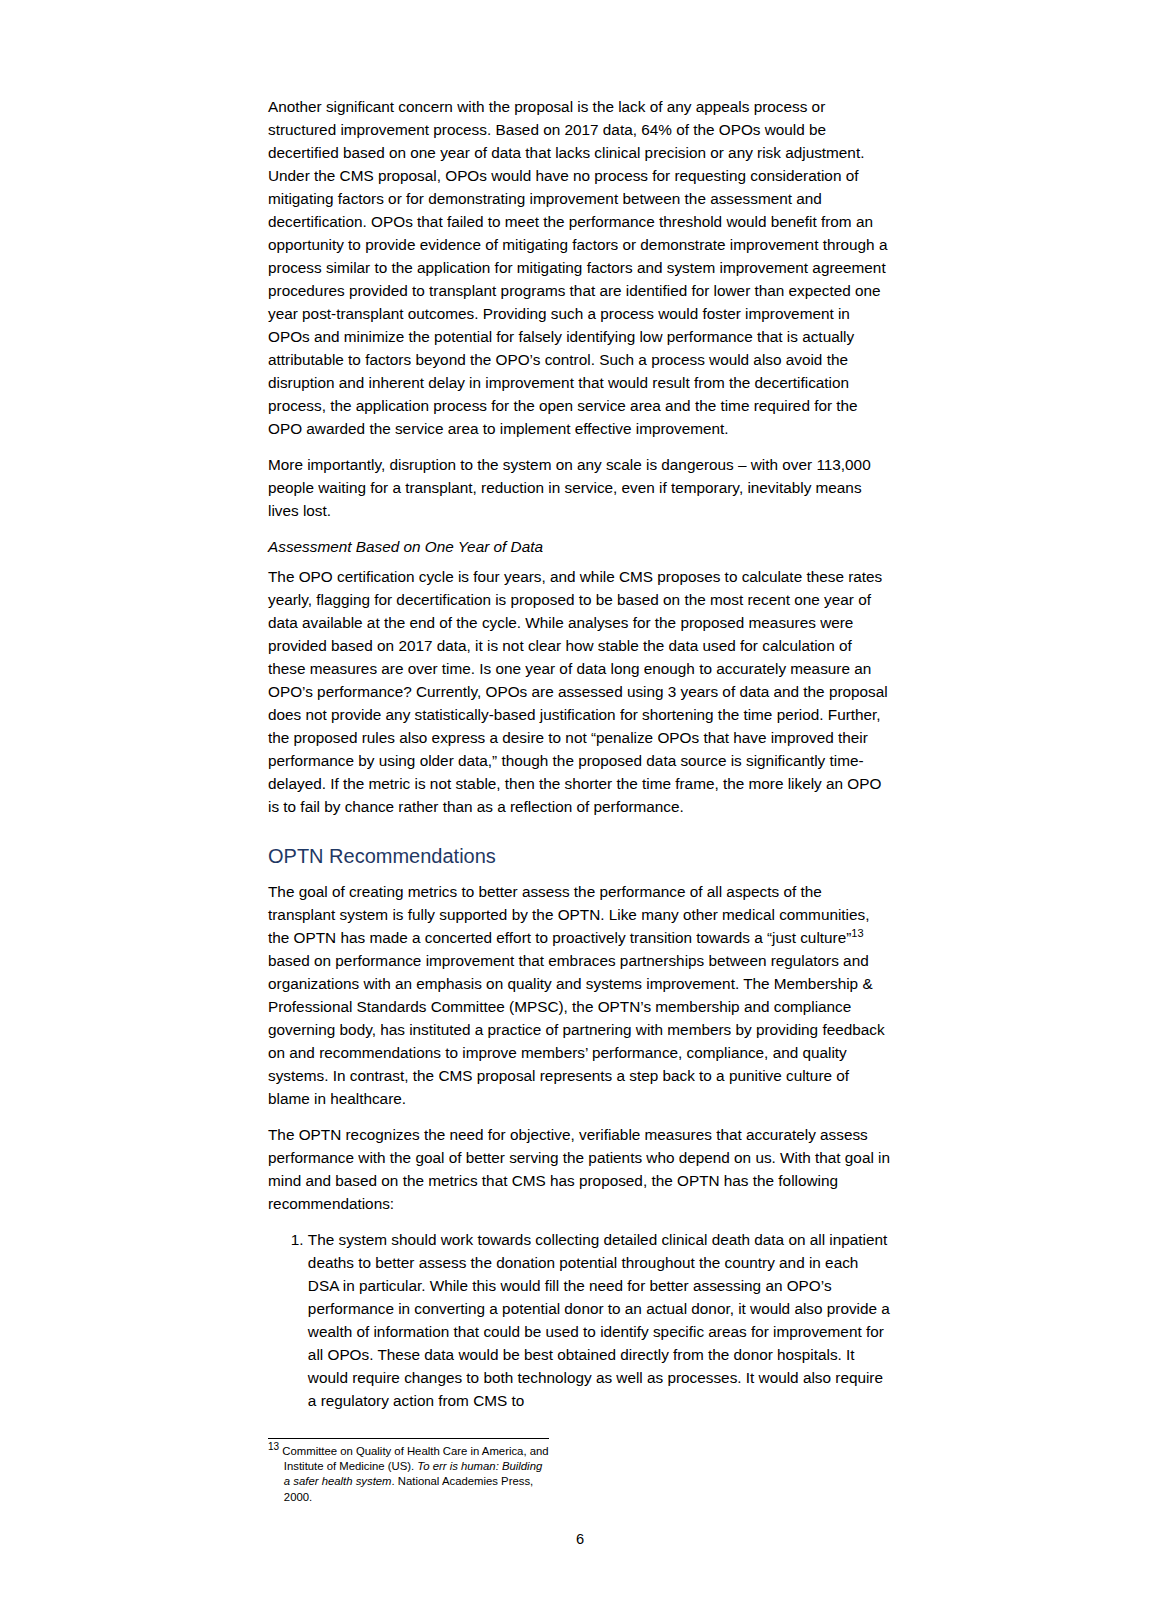Another significant concern with the proposal is the lack of any appeals process or structured improvement process. Based on 2017 data, 64% of the OPOs would be decertified based on one year of data that lacks clinical precision or any risk adjustment. Under the CMS proposal, OPOs would have no process for requesting consideration of mitigating factors or for demonstrating improvement between the assessment and decertification. OPOs that failed to meet the performance threshold would benefit from an opportunity to provide evidence of mitigating factors or demonstrate improvement through a process similar to the application for mitigating factors and system improvement agreement procedures provided to transplant programs that are identified for lower than expected one year post-transplant outcomes. Providing such a process would foster improvement in OPOs and minimize the potential for falsely identifying low performance that is actually attributable to factors beyond the OPO’s control. Such a process would also avoid the disruption and inherent delay in improvement that would result from the decertification process, the application process for the open service area and the time required for the OPO awarded the service area to implement effective improvement.
More importantly, disruption to the system on any scale is dangerous – with over 113,000 people waiting for a transplant, reduction in service, even if temporary, inevitably means lives lost.
Assessment Based on One Year of Data
The OPO certification cycle is four years, and while CMS proposes to calculate these rates yearly, flagging for decertification is proposed to be based on the most recent one year of data available at the end of the cycle. While analyses for the proposed measures were provided based on 2017 data, it is not clear how stable the data used for calculation of these measures are over time. Is one year of data long enough to accurately measure an OPO’s performance? Currently, OPOs are assessed using 3 years of data and the proposal does not provide any statistically-based justification for shortening the time period. Further, the proposed rules also express a desire to not “penalize OPOs that have improved their performance by using older data,” though the proposed data source is significantly time-delayed. If the metric is not stable, then the shorter the time frame, the more likely an OPO is to fail by chance rather than as a reflection of performance.
OPTN Recommendations
The goal of creating metrics to better assess the performance of all aspects of the transplant system is fully supported by the OPTN. Like many other medical communities, the OPTN has made a concerted effort to proactively transition towards a “just culture”13 based on performance improvement that embraces partnerships between regulators and organizations with an emphasis on quality and systems improvement. The Membership & Professional Standards Committee (MPSC), the OPTN’s membership and compliance governing body, has instituted a practice of partnering with members by providing feedback on and recommendations to improve members’ performance, compliance, and quality systems. In contrast, the CMS proposal represents a step back to a punitive culture of blame in healthcare.
The OPTN recognizes the need for objective, verifiable measures that accurately assess performance with the goal of better serving the patients who depend on us. With that goal in mind and based on the metrics that CMS has proposed, the OPTN has the following recommendations:
The system should work towards collecting detailed clinical death data on all inpatient deaths to better assess the donation potential throughout the country and in each DSA in particular. While this would fill the need for better assessing an OPO’s performance in converting a potential donor to an actual donor, it would also provide a wealth of information that could be used to identify specific areas for improvement for all OPOs. These data would be best obtained directly from the donor hospitals. It would require changes to both technology as well as processes. It would also require a regulatory action from CMS to
13 Committee on Quality of Health Care in America, and Institute of Medicine (US). To err is human: Building a safer health system. National Academies Press, 2000.
6